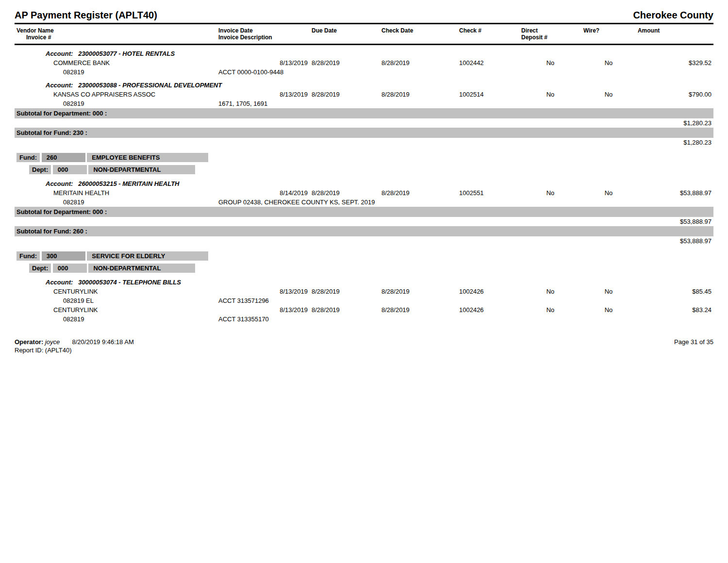AP Payment Register (APLT40)
Cherokee County
| Vendor Name Invoice # | Invoice Date Invoice Description | Due Date | Check Date | Check # | Direct Deposit # | Wire? | Amount |
| --- | --- | --- | --- | --- | --- | --- | --- |
| Account: 23000053077 - HOTEL RENTALS |
| COMMERCE BANK | 8/13/2019 | 8/28/2019 | 8/28/2019 | 1002442 | No | No | $329.52 |
| 082819 | ACCT 0000-0100-9448 |
| Account: 23000053088 - PROFESSIONAL DEVELOPMENT |
| KANSAS CO APPRAISERS ASSOC | 8/13/2019 | 8/28/2019 | 8/28/2019 | 1002514 | No | No | $790.00 |
| 082819 | 1671, 1705, 1691 |
| Subtotal for Department: 000 : |
| | $1,280.23 |
| Subtotal for Fund: 230 : |
| | $1,280.23 |
| Fund: 260 EMPLOYEE BENEFITS |
| Dept: 000 NON-DEPARTMENTAL |
| Account: 26000053215 - MERITAIN HEALTH |
| MERITAIN HEALTH | 8/14/2019 | 8/28/2019 | 8/28/2019 | 1002551 | No | No | $53,888.97 |
| 082819 | GROUP 02438, CHEROKEE COUNTY KS, SEPT. 2019 |
| Subtotal for Department: 000 : |
| | $53,888.97 |
| Subtotal for Fund: 260 : |
| | $53,888.97 |
| Fund: 300 SERVICE FOR ELDERLY |
| Dept: 000 NON-DEPARTMENTAL |
| Account: 30000053074 - TELEPHONE BILLS |
| CENTURYLINK | 8/13/2019 | 8/28/2019 | 8/28/2019 | 1002426 | No | No | $85.45 |
| 082819 EL | ACCT 313571296 |
| CENTURYLINK | 8/13/2019 | 8/28/2019 | 8/28/2019 | 1002426 | No | No | $83.24 |
| 082819 | ACCT 313355170 |
Operator: joyce 8/20/2019 9:46:18 AM
Report ID: (APLT40)
Page 31 of 35